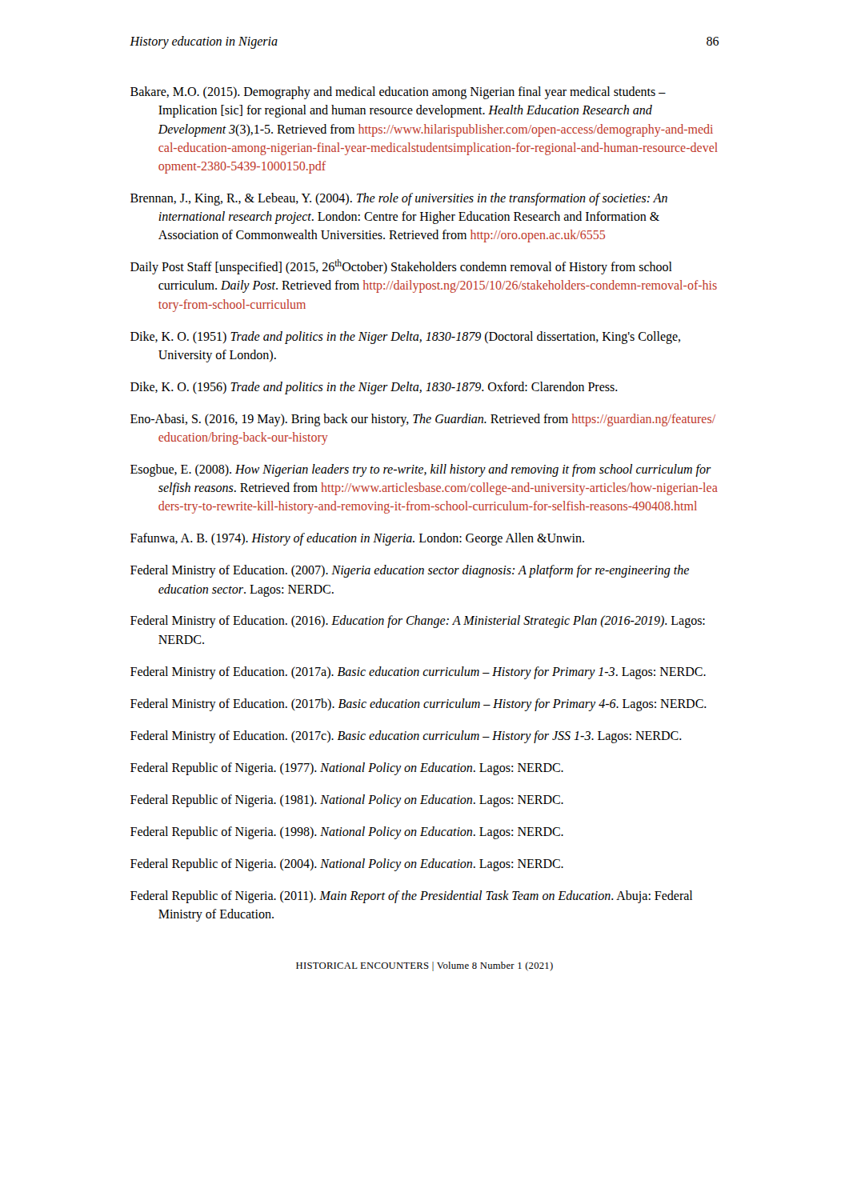History education in Nigeria 86
Bakare, M.O. (2015). Demography and medical education among Nigerian final year medical students – Implication [sic] for regional and human resource development. Health Education Research and Development 3(3),1-5. Retrieved from https://www.hilarispublisher.com/open-access/demography-and-medical-education-among-nigerian-final-year-medicalstudentsimplication-for-regional-and-human-resource-development-2380-5439-1000150.pdf
Brennan, J., King, R., & Lebeau, Y. (2004). The role of universities in the transformation of societies: An international research project. London: Centre for Higher Education Research and Information & Association of Commonwealth Universities. Retrieved from http://oro.open.ac.uk/6555
Daily Post Staff [unspecified] (2015, 26thOctober) Stakeholders condemn removal of History from school curriculum. Daily Post. Retrieved from http://dailypost.ng/2015/10/26/stakeholders-condemn-removal-of-history-from-school-curriculum
Dike, K. O. (1951) Trade and politics in the Niger Delta, 1830-1879 (Doctoral dissertation, King's College, University of London).
Dike, K. O. (1956) Trade and politics in the Niger Delta, 1830-1879. Oxford: Clarendon Press.
Eno-Abasi, S. (2016, 19 May). Bring back our history, The Guardian. Retrieved from https://guardian.ng/features/education/bring-back-our-history
Esogbue, E. (2008). How Nigerian leaders try to re-write, kill history and removing it from school curriculum for selfish reasons. Retrieved from http://www.articlesbase.com/college-and-university-articles/how-nigerian-leaders-try-to-rewrite-kill-history-and-removing-it-from-school-curriculum-for-selfish-reasons-490408.html
Fafunwa, A. B. (1974). History of education in Nigeria. London: George Allen &Unwin.
Federal Ministry of Education. (2007). Nigeria education sector diagnosis: A platform for re-engineering the education sector. Lagos: NERDC.
Federal Ministry of Education. (2016). Education for Change: A Ministerial Strategic Plan (2016-2019). Lagos: NERDC.
Federal Ministry of Education. (2017a). Basic education curriculum – History for Primary 1-3. Lagos: NERDC.
Federal Ministry of Education. (2017b). Basic education curriculum – History for Primary 4-6. Lagos: NERDC.
Federal Ministry of Education. (2017c). Basic education curriculum – History for JSS 1-3. Lagos: NERDC.
Federal Republic of Nigeria. (1977). National Policy on Education. Lagos: NERDC.
Federal Republic of Nigeria. (1981). National Policy on Education. Lagos: NERDC.
Federal Republic of Nigeria. (1998). National Policy on Education. Lagos: NERDC.
Federal Republic of Nigeria. (2004). National Policy on Education. Lagos: NERDC.
Federal Republic of Nigeria. (2011). Main Report of the Presidential Task Team on Education. Abuja: Federal Ministry of Education.
HISTORICAL ENCOUNTERS | Volume 8 Number 1 (2021)